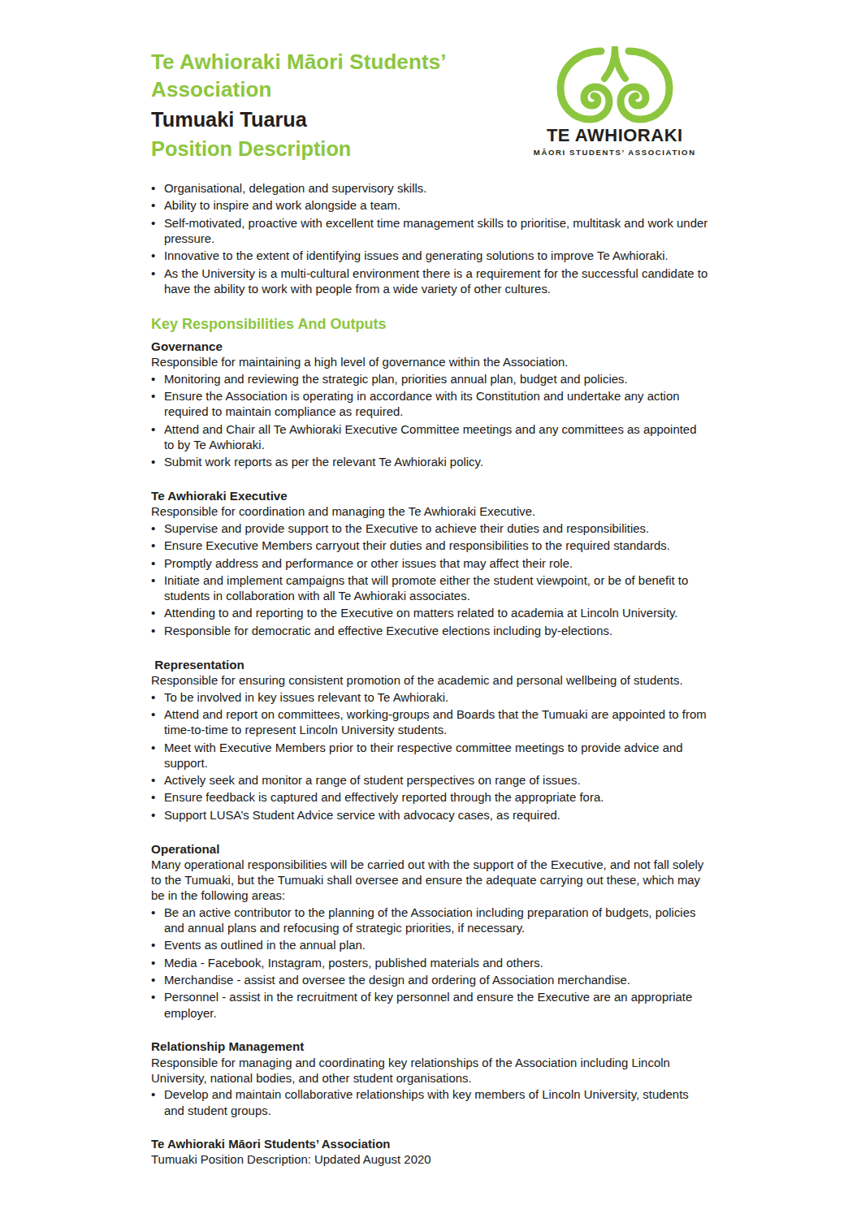Te Awhioraki Māori Students’ Association
Tumuaki Tuarua
Position Description
TE AWHIORAKI MĀORI STUDENTS’ ASSOCIATION
Organisational, delegation and supervisory skills.
Ability to inspire and work alongside a team.
Self-motivated, proactive with excellent time management skills to prioritise, multitask and work under pressure.
Innovative to the extent of identifying issues and generating solutions to improve Te Awhioraki.
As the University is a multi-cultural environment there is a requirement for the successful candidate to have the ability to work with people from a wide variety of other cultures.
Key Responsibilities And Outputs
Governance
Responsible for maintaining a high level of governance within the Association.
Monitoring and reviewing the strategic plan, priorities annual plan, budget and policies.
Ensure the Association is operating in accordance with its Constitution and undertake any action required to maintain compliance as required.
Attend and Chair all Te Awhioraki Executive Committee meetings and any committees as appointed to by Te Awhioraki.
Submit work reports as per the relevant Te Awhioraki policy.
Te Awhioraki Executive
Responsible for coordination and managing the Te Awhioraki Executive.
Supervise and provide support to the Executive to achieve their duties and responsibilities.
Ensure Executive Members carryout their duties and responsibilities to the required standards.
Promptly address and performance or other issues that may affect their role.
Initiate and implement campaigns that will promote either the student viewpoint, or be of benefit to students in collaboration with all Te Awhioraki associates.
Attending to and reporting to the Executive on matters related to academia at Lincoln University.
Responsible for democratic and effective Executive elections including by-elections.
Representation
Responsible for ensuring consistent promotion of the academic and personal wellbeing of students.
To be involved in key issues relevant to Te Awhioraki.
Attend and report on committees, working-groups and Boards that the Tumuaki are appointed to from time-to-time to represent Lincoln University students.
Meet with Executive Members prior to their respective committee meetings to provide advice and support.
Actively seek and monitor a range of student perspectives on range of issues.
Ensure feedback is captured and effectively reported through the appropriate fora.
Support LUSA’s Student Advice service with advocacy cases, as required.
Operational
Many operational responsibilities will be carried out with the support of the Executive, and not fall solely to the Tumuaki, but the Tumuaki shall oversee and ensure the adequate carrying out these, which may be in the following areas:
Be an active contributor to the planning of the Association including preparation of budgets, policies and annual plans and refocusing of strategic priorities, if necessary.
Events as outlined in the annual plan.
Media - Facebook, Instagram, posters, published materials and others.
Merchandise - assist and oversee the design and ordering of Association merchandise.
Personnel - assist in the recruitment of key personnel and ensure the Executive are an appropriate employer.
Relationship Management
Responsible for managing and coordinating key relationships of the Association including Lincoln University, national bodies, and other student organisations.
Develop and maintain collaborative relationships with key members of Lincoln University, students and student groups.
Te Awhioraki Māori Students’ Association
Tumuaki Position Description: Updated August 2020